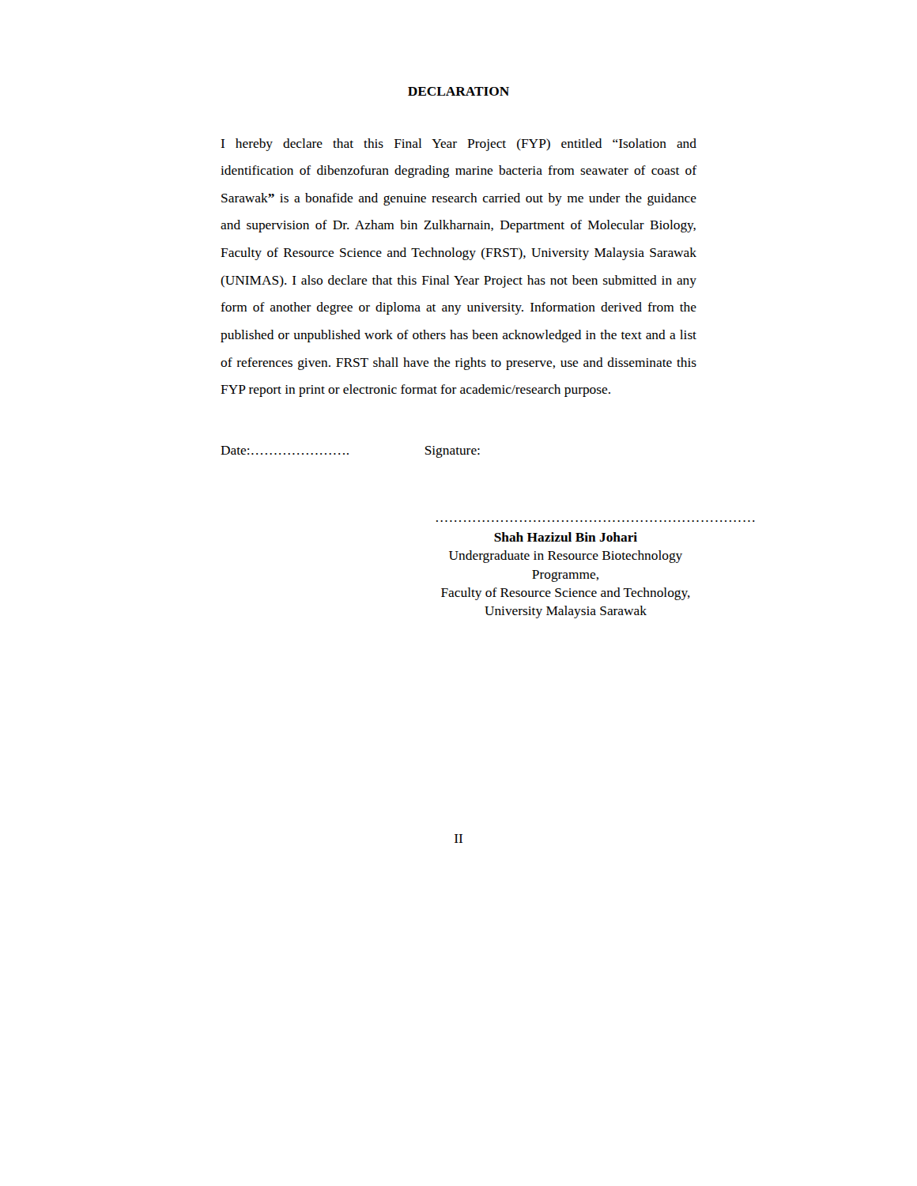DECLARATION
I hereby declare that this Final Year Project (FYP) entitled “Isolation and identification of dibenzofuran degrading marine bacteria from seawater of coast of Sarawak” is a bonafide and genuine research carried out by me under the guidance and supervision of Dr. Azham bin Zulkharnain, Department of Molecular Biology, Faculty of Resource Science and Technology (FRST), University Malaysia Sarawak (UNIMAS). I also declare that this Final Year Project has not been submitted in any form of another degree or diploma at any university. Information derived from the published or unpublished work of others has been acknowledged in the text and a list of references given. FRST shall have the rights to preserve, use and disseminate this FYP report in print or electronic format for academic/research purpose.
Date:…………………. Signature:
……………………………………………………………
Shah Hazizul Bin Johari
Undergraduate in Resource Biotechnology Programme,
Faculty of Resource Science and Technology,
University Malaysia Sarawak
II